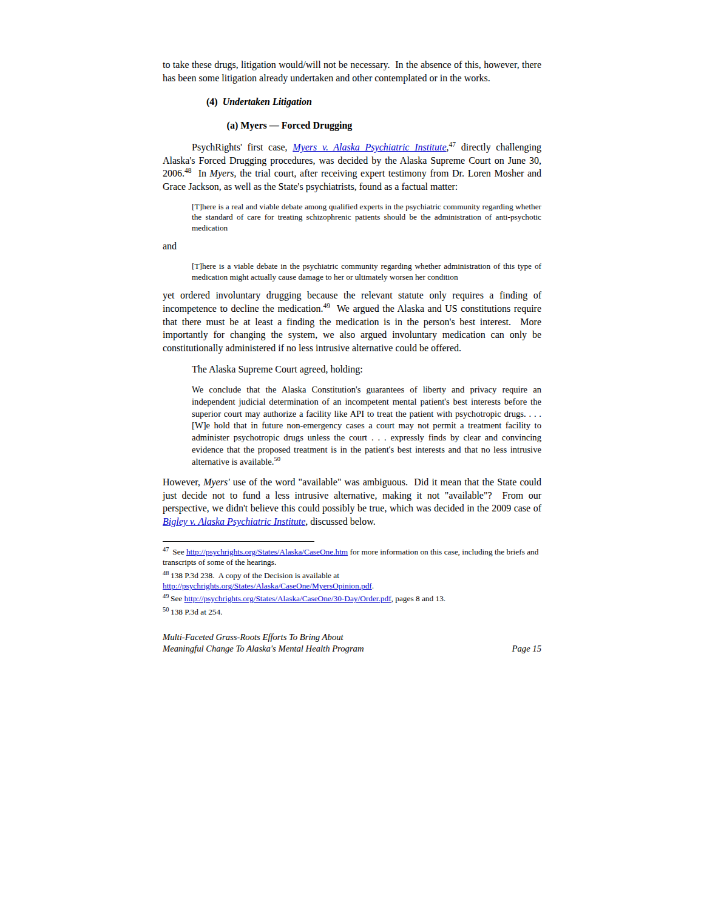to take these drugs, litigation would/will not be necessary. In the absence of this, however, there has been some litigation already undertaken and other contemplated or in the works.
(4) Undertaken Litigation
(a) Myers — Forced Drugging
PsychRights' first case, Myers v. Alaska Psychiatric Institute,47 directly challenging Alaska's Forced Drugging procedures, was decided by the Alaska Supreme Court on June 30, 2006.48 In Myers, the trial court, after receiving expert testimony from Dr. Loren Mosher and Grace Jackson, as well as the State's psychiatrists, found as a factual matter:
[T]here is a real and viable debate among qualified experts in the psychiatric community regarding whether the standard of care for treating schizophrenic patients should be the administration of anti-psychotic medication
and
[T]here is a viable debate in the psychiatric community regarding whether administration of this type of medication might actually cause damage to her or ultimately worsen her condition
yet ordered involuntary drugging because the relevant statute only requires a finding of incompetence to decline the medication.49 We argued the Alaska and US constitutions require that there must be at least a finding the medication is in the person's best interest. More importantly for changing the system, we also argued involuntary medication can only be constitutionally administered if no less intrusive alternative could be offered.
The Alaska Supreme Court agreed, holding:
We conclude that the Alaska Constitution's guarantees of liberty and privacy require an independent judicial determination of an incompetent mental patient's best interests before the superior court may authorize a facility like API to treat the patient with psychotropic drugs. . . . [W]e hold that in future non-emergency cases a court may not permit a treatment facility to administer psychotropic drugs unless the court . . . expressly finds by clear and convincing evidence that the proposed treatment is in the patient's best interests and that no less intrusive alternative is available.50
However, Myers' use of the word "available" was ambiguous. Did it mean that the State could just decide not to fund a less intrusive alternative, making it not "available"? From our perspective, we didn't believe this could possibly be true, which was decided in the 2009 case of Bigley v. Alaska Psychiatric Institute, discussed below.
47 See http://psychrights.org/States/Alaska/CaseOne.htm for more information on this case, including the briefs and transcripts of some of the hearings.
48138 P.3d 238. A copy of the Decision is available at http://psychrights.org/States/Alaska/CaseOne/MyersOpinion.pdf.
49 See http://psychrights.org/States/Alaska/CaseOne/30-Day/Order.pdf, pages 8 and 13.
50138 P.3d at 254.
Multi-Faceted Grass-Roots Efforts To Bring About Meaningful Change To Alaska's Mental Health Program Page 15